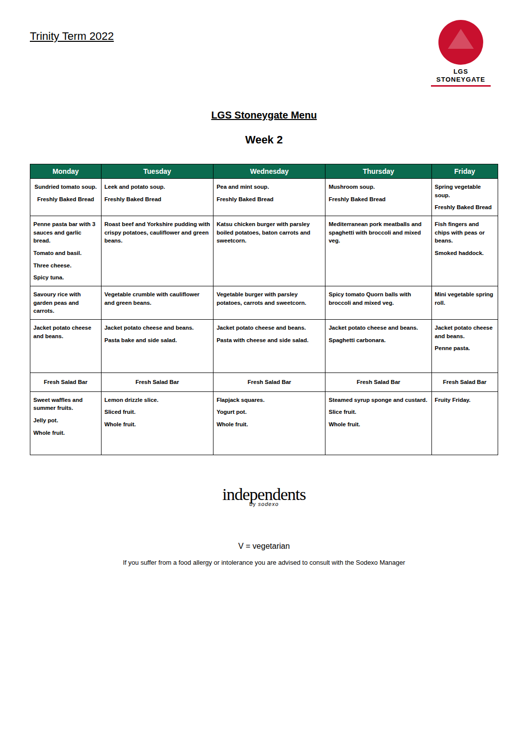Trinity Term 2022
LGS
STONEYGATE
LGS Stoneygate Menu
Week 2
| Monday | Tuesday | Wednesday | Thursday | Friday |
| --- | --- | --- | --- | --- |
| Sundried tomato soup. Freshly Baked Bread | Leek and potato soup. Freshly Baked Bread | Pea and mint soup. Freshly Baked Bread | Mushroom soup. Freshly Baked Bread | Spring vegetable soup. Freshly Baked Bread |
| Penne pasta bar with 3 sauces and garlic bread. Tomato and basil. Three cheese. Spicy tuna. | Roast beef and Yorkshire pudding with crispy potatoes, cauliflower and green beans. | Katsu chicken burger with parsley boiled potatoes, baton carrots and sweetcorn. | Mediterranean pork meatballs and spaghetti with broccoli and mixed veg. | Fish fingers and chips with peas or beans. Smoked haddock. |
| Savoury rice with garden peas and carrots. | Vegetable crumble with cauliflower and green beans. | Vegetable burger with parsley potatoes, carrots and sweetcorn. | Spicy tomato Quorn balls with broccoli and mixed veg. | Mini vegetable spring roll. |
| Jacket potato cheese and beans. | Jacket potato cheese and beans. Pasta bake and side salad. | Jacket potato cheese and beans. Pasta with cheese and side salad. | Jacket potato cheese and beans. Spaghetti carbonara. | Jacket potato cheese and beans. Penne pasta. |
| Fresh Salad Bar | Fresh Salad Bar | Fresh Salad Bar | Fresh Salad Bar | Fresh Salad Bar |
| Sweet waffles and summer fruits. Jelly pot. Whole fruit. | Lemon drizzle slice. Sliced fruit. Whole fruit. | Flapjack squares. Yogurt pot. Whole fruit. | Steamed syrup sponge and custard. Slice fruit. Whole fruit. | Fruity Friday. |
independents
by sodexo
V = vegetarian
If you suffer from a food allergy or intolerance you are advised to consult with the Sodexo Manager